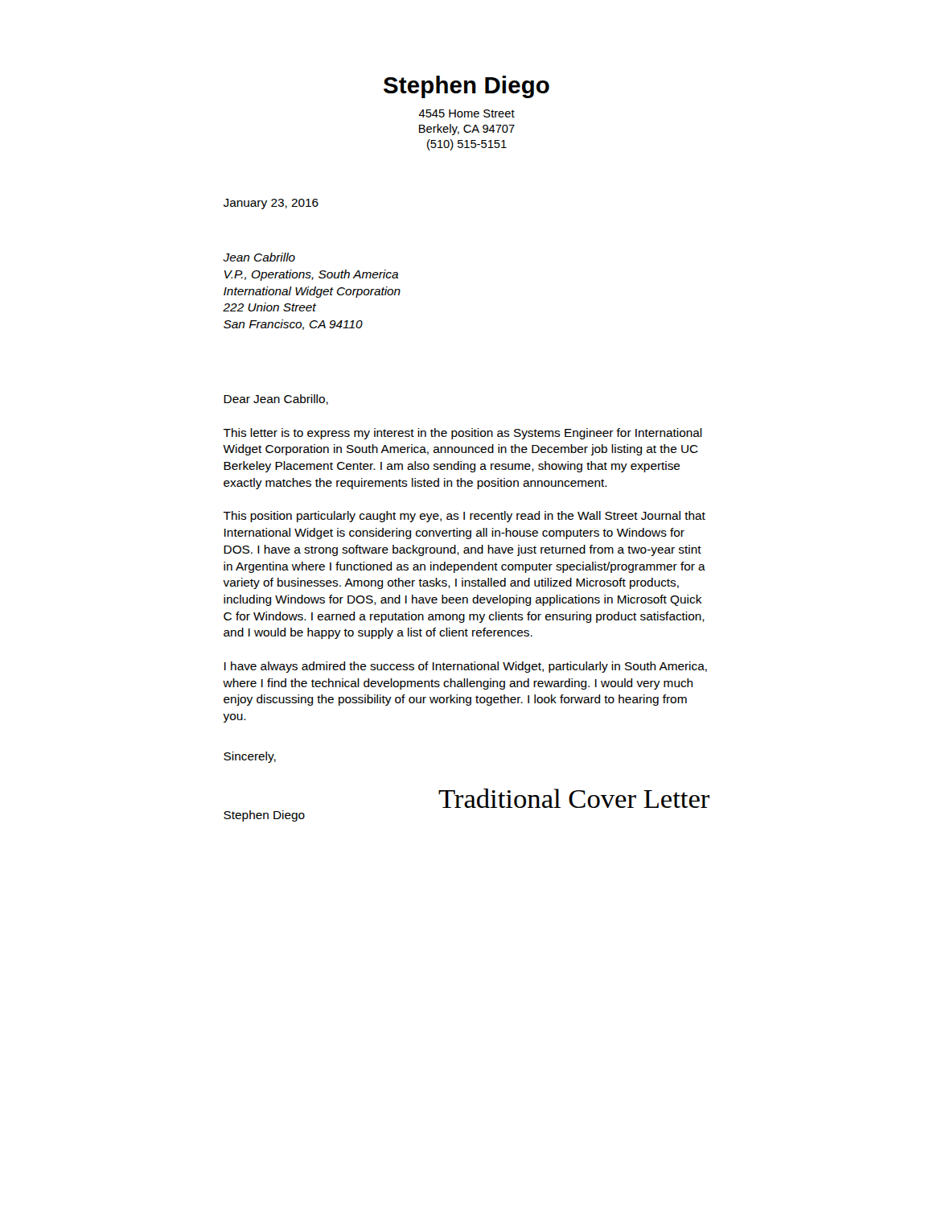Stephen Diego
4545 Home Street
Berkely, CA 94707
(510) 515-5151
January 23, 2016
Jean Cabrillo
V.P., Operations, South America
International Widget Corporation
222 Union Street
San Francisco, CA 94110
Dear Jean Cabrillo,
This letter is to express my interest in the position as Systems Engineer for International Widget Corporation in South America, announced in the December job listing at the UC Berkeley Placement Center. I am also sending a resume, showing that my expertise exactly matches the requirements listed in the position announcement.
This position particularly caught my eye, as I recently read in the Wall Street Journal that International Widget is considering converting all in-house computers to Windows for DOS. I have a strong software background, and have just returned from a two-year stint in Argentina where I functioned as an independent computer specialist/programmer for a variety of businesses. Among other tasks, I installed and utilized Microsoft products, including Windows for DOS, and I have been developing applications in Microsoft Quick C for Windows. I earned a reputation among my clients for ensuring product satisfaction, and I would be happy to supply a list of client references.
I have always admired the success of International Widget, particularly in South America, where I find the technical developments challenging and rewarding. I would very much enjoy discussing the possibility of our working together. I look forward to hearing from you.
Sincerely,
Stephen Diego
Traditional Cover Letter